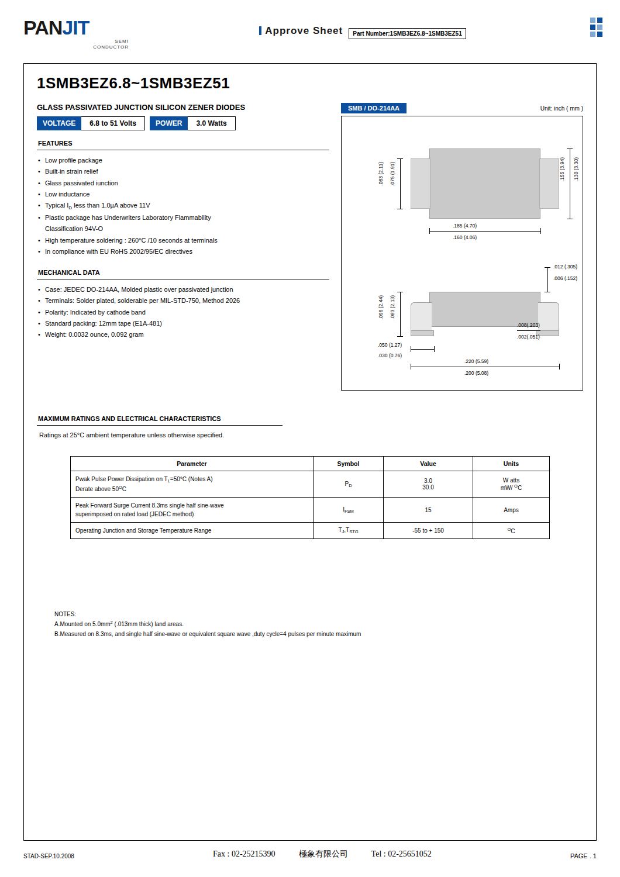PANJIT
SEMI
CONDUCTOR
Approve Sheet
Part Number:1SMB3EZ6.8~1SMB3EZ51
1SMB3EZ6.8~1SMB3EZ51
GLASS PASSIVATED JUNCTION SILICON ZENER DIODES
VOLTAGE
6.8 to 51 Volts
POWER
3.0 Watts
FEATURES
Low profile package
Built-in strain relief
Glass passivated iunction
Low inductance
Typical ID less than 1.0µA above 11V
Plastic package has Underwriters Laboratory Flammability
Classification 94V-O
High temperature soldering : 260°C /10 seconds at terminals
In compliance with EU RoHS 2002/95/EC directives
MECHANICAL DATA
Case: JEDEC DO-214AA, Molded plastic over passivated junction
Terminals: Solder plated, solderable per MIL-STD-750, Method 2026
Polarity: Indicated by cathode band
Standard packing: 12mm tape (E1A-481)
Weight: 0.0032 ounce, 0.092 gram
SMB / DO-214AA
Unit: inch ( mm )
.155 (3.94)
.130 (3.30)
.083 (2.11)
.075 (1.91)
.185 (4.70)
.160 (4.06)
.096 (2.44)
.083 (2.13)
.012 (.305)
.006 (.152)
.008(.203)
.002(.051)
.050 (1.27)
.030 (0.76)
.220 (5.59)
.200 (5.08)
MAXIMUM RATINGS AND ELECTRICAL CHARACTERISTICS
Ratings at 25°C ambient temperature unless otherwise specified.
| Parameter | Symbol | Value | Units |
| --- | --- | --- | --- |
| Pwak Pulse Power Dissipation on T L =50°C (Notes A) Derate above 50 O C | P D | 3.0 30.0 | W atts mW/ O C |
| Peak Forward Surge Current 8.3ms single half sine-wave superimposed on rated load (JEDEC method) | I FSM | 15 | Amps |
| Operating Junction and Storage Temperature Range | T J ,T STG | -55 to + 150 | O C |
NOTES:
A.Mounted on 5.0mm2 (.013mm thick) land areas.
B.Measured on 8.3ms, and single half sine-wave or equivalent square wave ,duty cycle=4 pulses per minute maximum
STAD-SEP.10.2008
Fax : 02-25215390 極象有限公司 Tel : 02-25651052
PAGE . 1